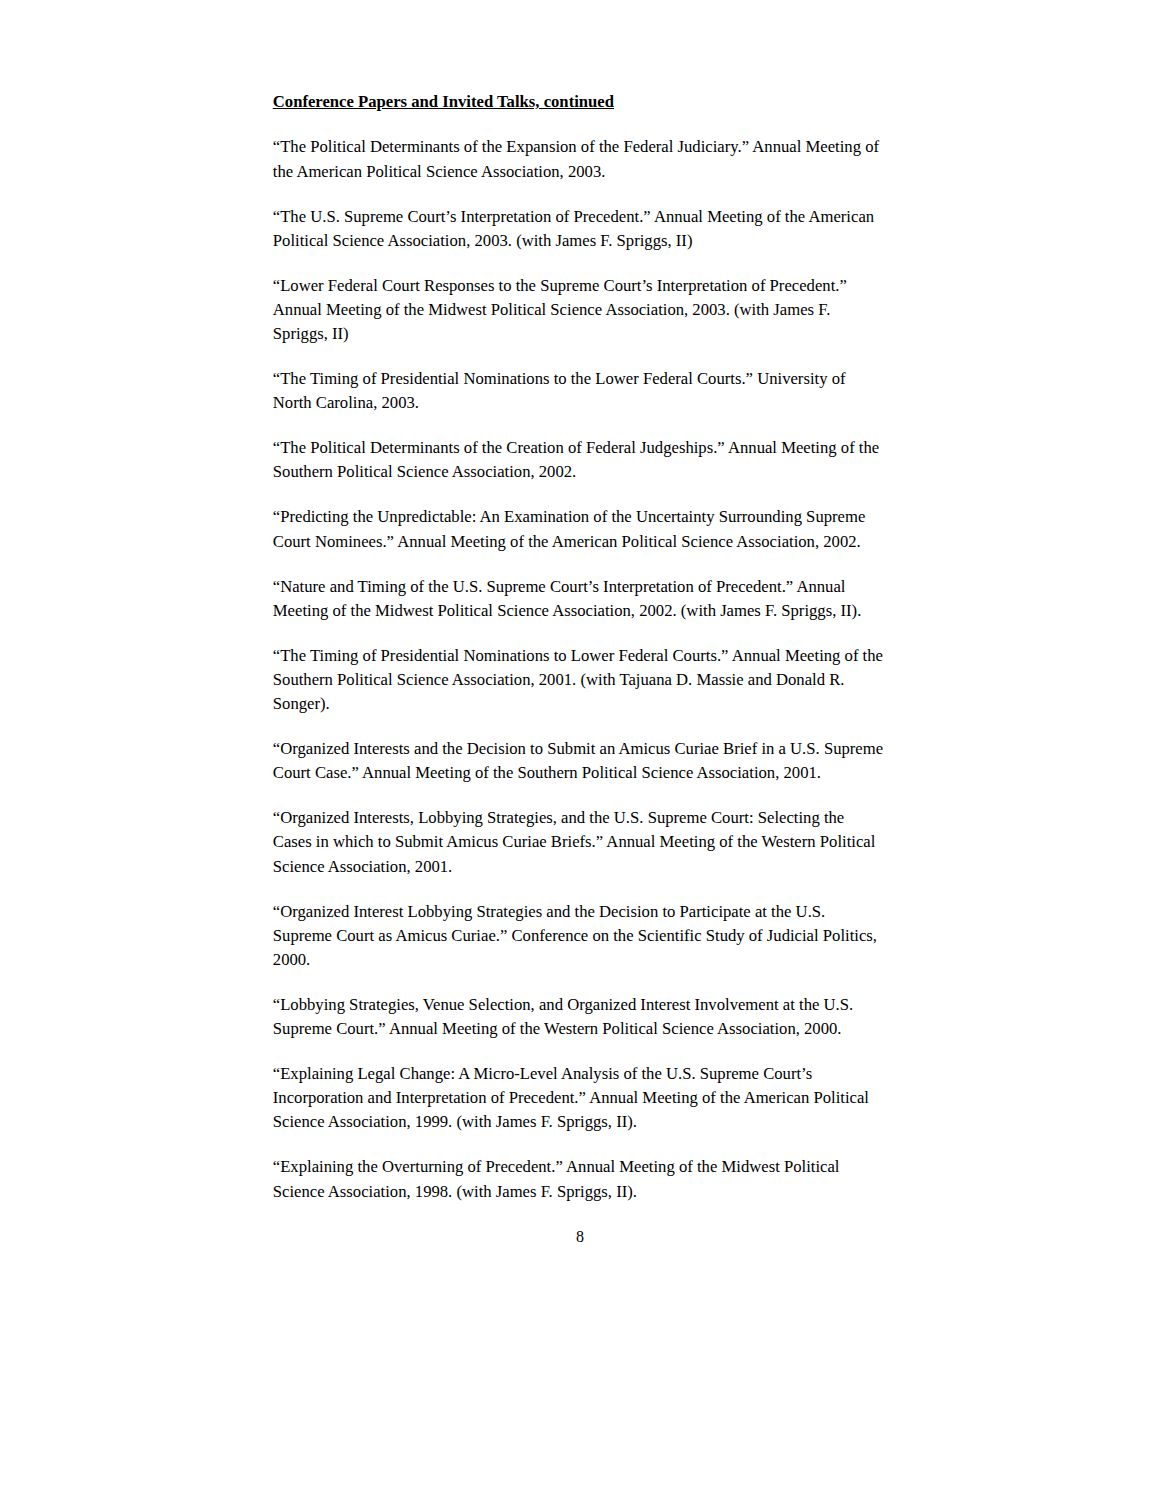Conference Papers and Invited Talks, continued
“The Political Determinants of the Expansion of the Federal Judiciary.” Annual Meeting of the American Political Science Association, 2003.
“The U.S. Supreme Court’s Interpretation of Precedent.” Annual Meeting of the American Political Science Association, 2003. (with James F. Spriggs, II)
“Lower Federal Court Responses to the Supreme Court’s Interpretation of Precedent.” Annual Meeting of the Midwest Political Science Association, 2003. (with James F. Spriggs, II)
“The Timing of Presidential Nominations to the Lower Federal Courts.” University of North Carolina, 2003.
“The Political Determinants of the Creation of Federal Judgeships.” Annual Meeting of the Southern Political Science Association, 2002.
“Predicting the Unpredictable: An Examination of the Uncertainty Surrounding Supreme Court Nominees.” Annual Meeting of the American Political Science Association, 2002.
“Nature and Timing of the U.S. Supreme Court’s Interpretation of Precedent.” Annual Meeting of the Midwest Political Science Association, 2002. (with James F. Spriggs, II).
“The Timing of Presidential Nominations to Lower Federal Courts.” Annual Meeting of the Southern Political Science Association, 2001. (with Tajuana D. Massie and Donald R. Songer).
“Organized Interests and the Decision to Submit an Amicus Curiae Brief in a U.S. Supreme Court Case.” Annual Meeting of the Southern Political Science Association, 2001.
“Organized Interests, Lobbying Strategies, and the U.S. Supreme Court: Selecting the Cases in which to Submit Amicus Curiae Briefs.” Annual Meeting of the Western Political Science Association, 2001.
“Organized Interest Lobbying Strategies and the Decision to Participate at the U.S. Supreme Court as Amicus Curiae.” Conference on the Scientific Study of Judicial Politics, 2000.
“Lobbying Strategies, Venue Selection, and Organized Interest Involvement at the U.S. Supreme Court.” Annual Meeting of the Western Political Science Association, 2000.
“Explaining Legal Change: A Micro-Level Analysis of the U.S. Supreme Court’s Incorporation and Interpretation of Precedent.” Annual Meeting of the American Political Science Association, 1999. (with James F. Spriggs, II).
“Explaining the Overturning of Precedent.” Annual Meeting of the Midwest Political Science Association, 1998. (with James F. Spriggs, II).
8